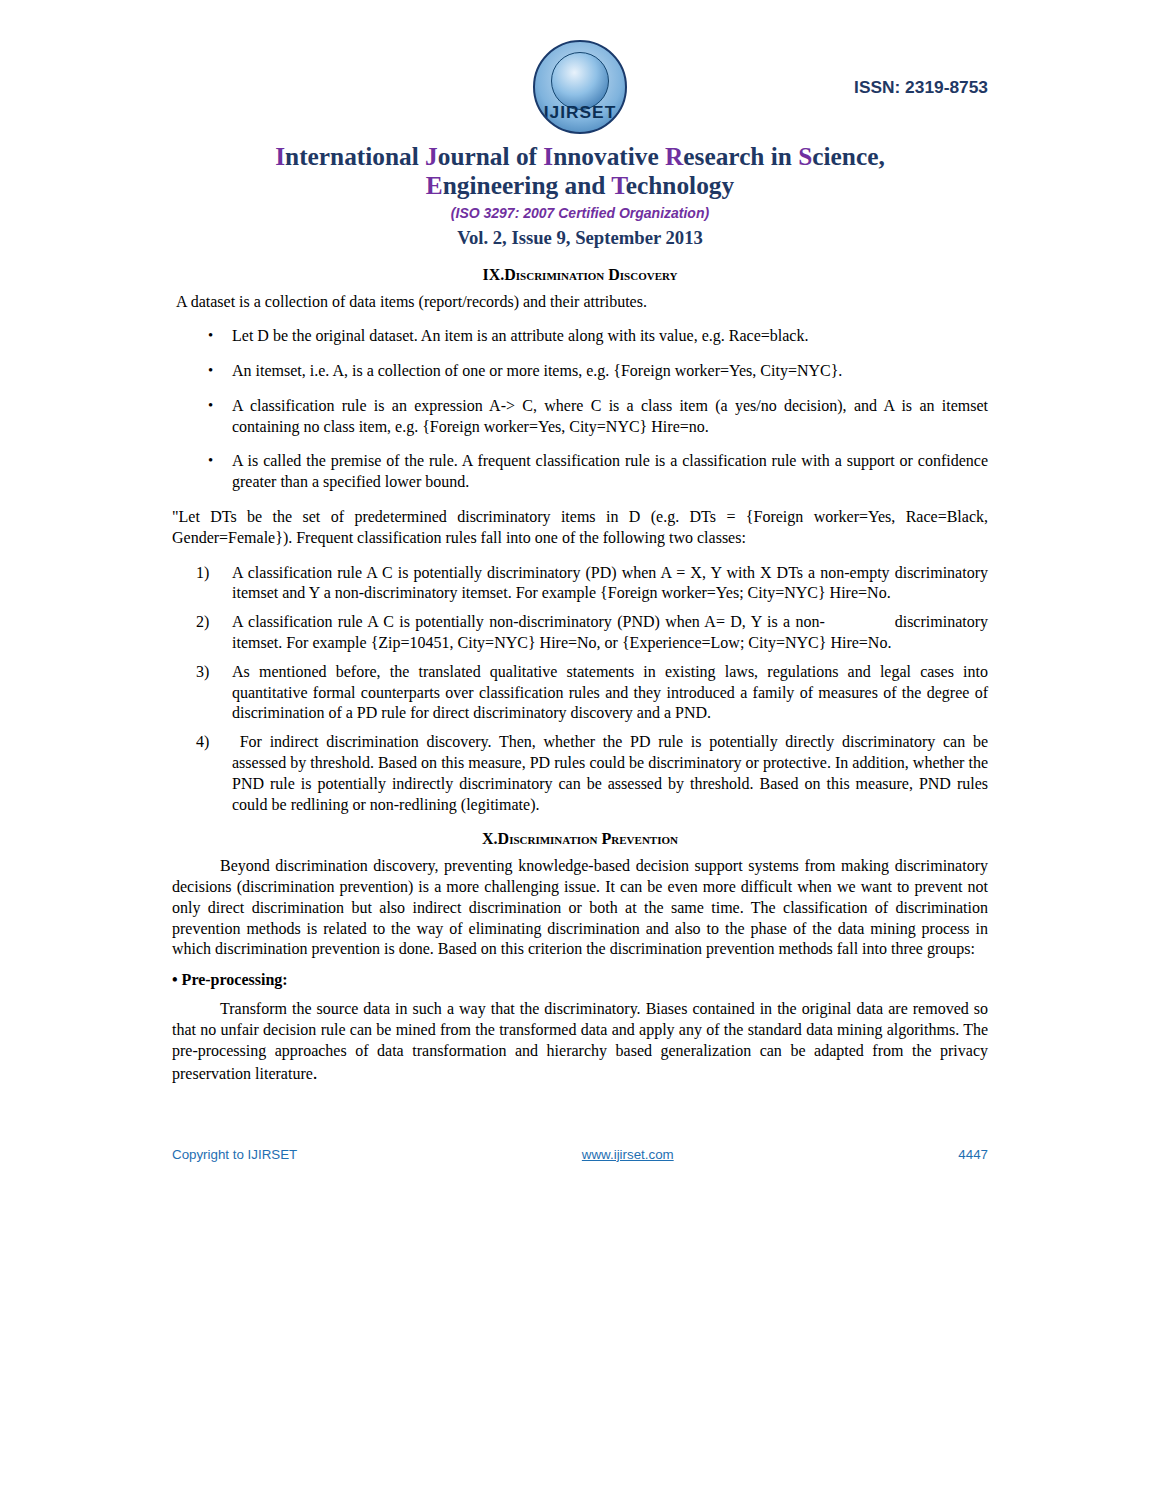IJIRSET
ISSN: 2319-8753
International Journal of Innovative Research in Science,
Engineering and Technology
(ISO 3297: 2007 Certified Organization)
Vol. 2, Issue 9, September 2013
IX.Discrimination Discovery
A dataset is a collection of data items (report/records) and their attributes.
Let D be the original dataset. An item is an attribute along with its value, e.g. Race=black.
An itemset, i.e. A, is a collection of one or more items, e.g. {Foreign worker=Yes, City=NYC}.
A classification rule is an expression A-> C, where C is a class item (a yes/no decision), and A is an itemset containing no class item, e.g. {Foreign worker=Yes, City=NYC} Hire=no.
A is called the premise of the rule. A frequent classification rule is a classification rule with a support or confidence greater than a specified lower bound.
"Let DTs be the set of predetermined discriminatory items in D (e.g. DTs = {Foreign worker=Yes, Race=Black, Gender=Female}). Frequent classification rules fall into one of the following two classes:
A classification rule A C is potentially discriminatory (PD) when A = X, Y with X DTs a non-empty discriminatory itemset and Y a non-discriminatory itemset. For example {Foreign worker=Yes; City=NYC} Hire=No.
A classification rule A C is potentially non-discriminatory (PND) when A= D, Y is a non- discriminatory itemset. For example {Zip=10451, City=NYC} Hire=No, or {Experience=Low; City=NYC} Hire=No.
As mentioned before, the translated qualitative statements in existing laws, regulations and legal cases into quantitative formal counterparts over classification rules and they introduced a family of measures of the degree of discrimination of a PD rule for direct discriminatory discovery and a PND.
For indirect discrimination discovery. Then, whether the PD rule is potentially directly discriminatory can be assessed by threshold. Based on this measure, PD rules could be discriminatory or protective. In addition, whether the PND rule is potentially indirectly discriminatory can be assessed by threshold. Based on this measure, PND rules could be redlining or non-redlining (legitimate).
X.Discrimination Prevention
Beyond discrimination discovery, preventing knowledge-based decision support systems from making discriminatory decisions (discrimination prevention) is a more challenging issue. It can be even more difficult when we want to prevent not only direct discrimination but also indirect discrimination or both at the same time. The classification of discrimination prevention methods is related to the way of eliminating discrimination and also to the phase of the data mining process in which discrimination prevention is done. Based on this criterion the discrimination prevention methods fall into three groups:
• Pre-processing:
Transform the source data in such a way that the discriminatory. Biases contained in the original data are removed so that no unfair decision rule can be mined from the transformed data and apply any of the standard data mining algorithms. The pre-processing approaches of data transformation and hierarchy based generalization can be adapted from the privacy preservation literature.
Copyright to IJIRSET
www.ijirset.com
4447